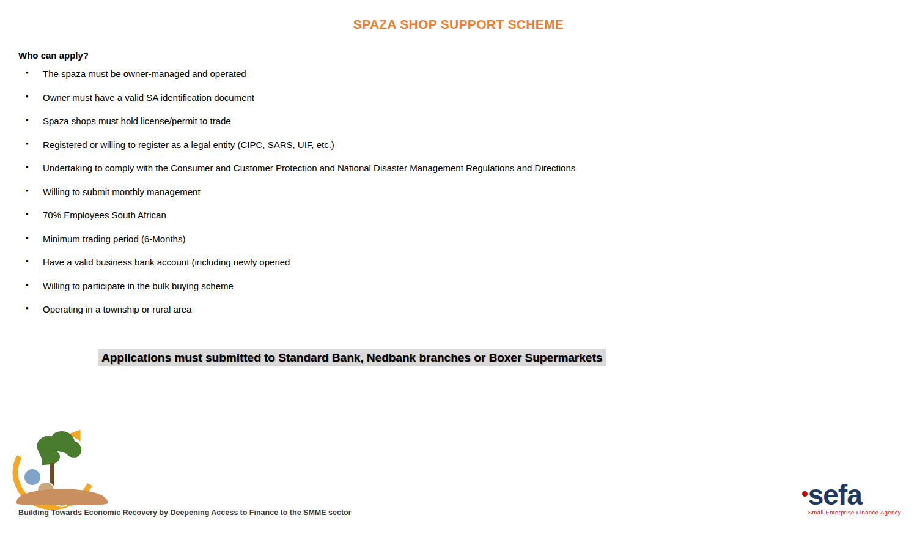SPAZA SHOP SUPPORT SCHEME
Who can apply?
The spaza must be owner-managed and operated
Owner must have a valid SA identification document
Spaza shops must hold license/permit to trade
Registered or willing to register as a legal entity (CIPC, SARS, UIF, etc.)
Undertaking to comply with the Consumer and Customer Protection and National Disaster Management Regulations and Directions
Willing to submit monthly management
70% Employees South African
Minimum trading period (6-Months)
Have a valid business bank account (including newly opened
Willing to participate in the bulk buying scheme
Operating in a township or rural area
Applications must submitted to Standard Bank, Nedbank branches or Boxer Supermarkets
Building Towards Economic Recovery by Deepening Access to Finance to the SMME sector
sefa
Small Enterprise Finance Agency